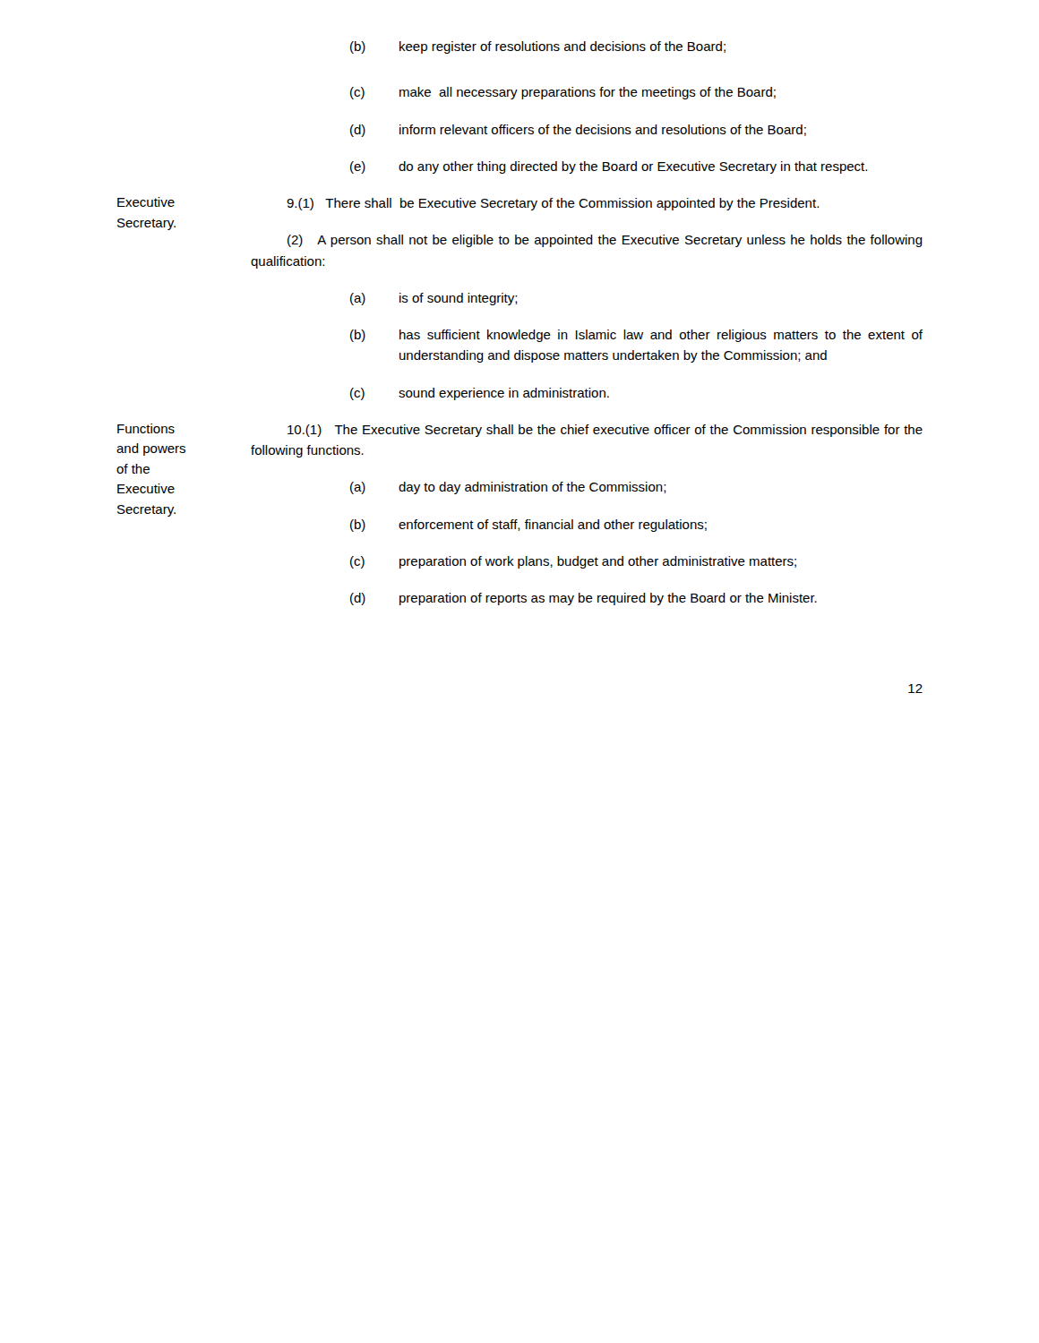(b)
keep register of resolutions and decisions of the Board;
(c)
make all necessary preparations for the meetings of the Board;
(d)
inform relevant officers of the decisions and resolutions of the Board;
(e)
do any other thing directed by the Board or Executive Secretary in that respect.
Executive
Secretary.
9.(1) There shall be Executive Secretary of the Commission appointed by the President.
(2) A person shall not be eligible to be appointed the Executive Secretary unless he holds the following qualification:
(a)
is of sound integrity;
(b)
has sufficient knowledge in Islamic law and other religious matters to the extent of understanding and dispose matters undertaken by the Commission; and
(c)
sound experience in administration.
Functions
and powers
of the
Executive
Secretary.
10.(1) The Executive Secretary shall be the chief executive officer of the Commission responsible for the following functions.
(a)
day to day administration of the Commission;
(b)
enforcement of staff, financial and other regulations;
(c)
preparation of work plans, budget and other administrative matters;
(d)
preparation of reports as may be required by the Board or the Minister.
12